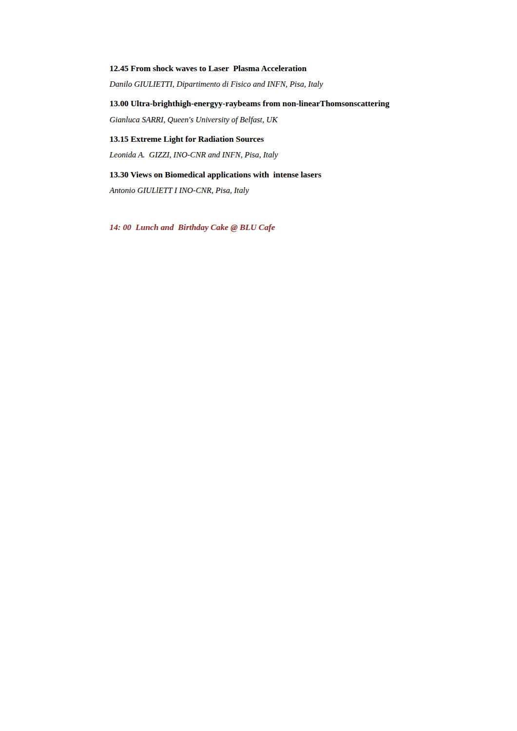12.45 From shock waves to Laser Plasma Acceleration
Danilo GIULIETTI, Dipartimento di Fisico and INFN, Pisa, Italy
13.00 Ultra-brighthigh-energyy-raybeams from non-linearThomsonscattering
Gianluca SARRI, Queen's University of Belfast, UK
13.15 Extreme Light for Radiation Sources
Leonida A. GIZZI, INO-CNR and INFN, Pisa, Italy
13.30 Views on Biomedical applications with intense lasers
Antonio GIULlETT I INO-CNR, Pisa, Italy
14: 00 Lunch and Birthday Cake @ BLU Cafe